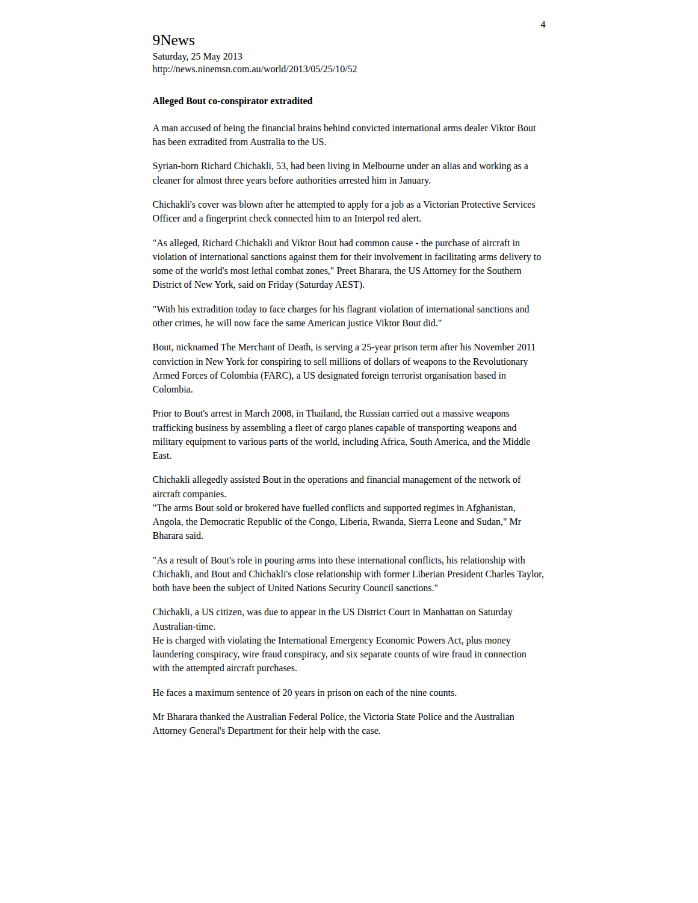4
9News
Saturday, 25 May 2013
http://news.ninemsn.com.au/world/2013/05/25/10/52
Alleged Bout co-conspirator extradited
A man accused of being the financial brains behind convicted international arms dealer Viktor Bout has been extradited from Australia to the US.
Syrian-born Richard Chichakli, 53, had been living in Melbourne under an alias and working as a cleaner for almost three years before authorities arrested him in January.
Chichakli's cover was blown after he attempted to apply for a job as a Victorian Protective Services Officer and a fingerprint check connected him to an Interpol red alert.
"As alleged, Richard Chichakli and Viktor Bout had common cause - the purchase of aircraft in violation of international sanctions against them for their involvement in facilitating arms delivery to some of the world's most lethal combat zones," Preet Bharara, the US Attorney for the Southern District of New York, said on Friday (Saturday AEST).
"With his extradition today to face charges for his flagrant violation of international sanctions and other crimes, he will now face the same American justice Viktor Bout did."
Bout, nicknamed The Merchant of Death, is serving a 25-year prison term after his November 2011 conviction in New York for conspiring to sell millions of dollars of weapons to the Revolutionary Armed Forces of Colombia (FARC), a US designated foreign terrorist organisation based in Colombia.
Prior to Bout's arrest in March 2008, in Thailand, the Russian carried out a massive weapons trafficking business by assembling a fleet of cargo planes capable of transporting weapons and military equipment to various parts of the world, including Africa, South America, and the Middle East.
Chichakli allegedly assisted Bout in the operations and financial management of the network of aircraft companies.
"The arms Bout sold or brokered have fuelled conflicts and supported regimes in Afghanistan, Angola, the Democratic Republic of the Congo, Liberia, Rwanda, Sierra Leone and Sudan," Mr Bharara said.
"As a result of Bout's role in pouring arms into these international conflicts, his relationship with Chichakli, and Bout and Chichakli's close relationship with former Liberian President Charles Taylor, both have been the subject of United Nations Security Council sanctions."
Chichakli, a US citizen, was due to appear in the US District Court in Manhattan on Saturday Australian-time.
He is charged with violating the International Emergency Economic Powers Act, plus money laundering conspiracy, wire fraud conspiracy, and six separate counts of wire fraud in connection with the attempted aircraft purchases.
He faces a maximum sentence of 20 years in prison on each of the nine counts.
Mr Bharara thanked the Australian Federal Police, the Victoria State Police and the Australian Attorney General's Department for their help with the case.